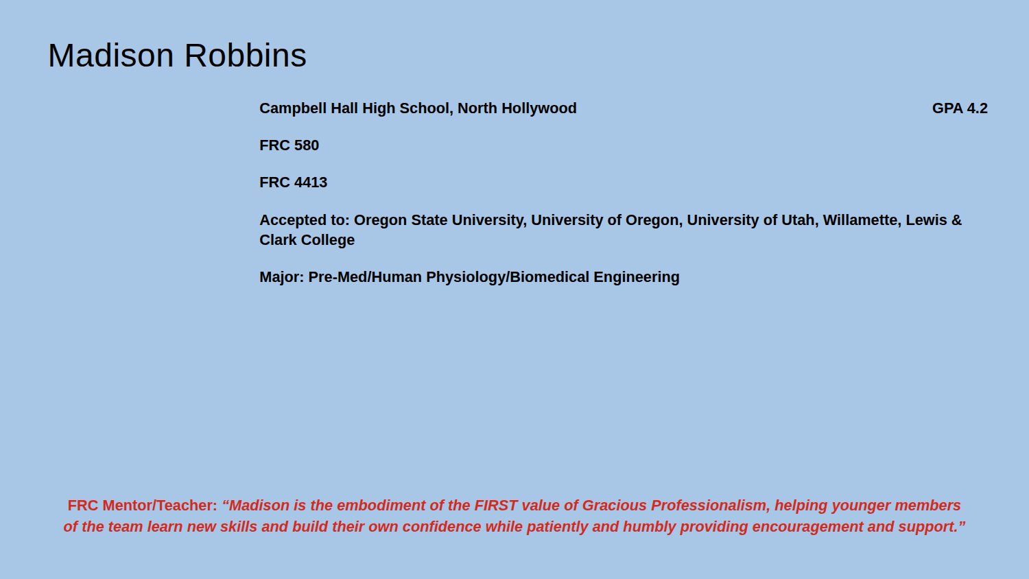Madison Robbins
Campbell Hall High School, North Hollywood GPA 4.2
FRC 580
FRC 4413
Accepted to: Oregon State University, University of Oregon, University of Utah, Willamette, Lewis & Clark College
Major: Pre-Med/Human Physiology/Biomedical Engineering
FRC Mentor/Teacher: “Madison is the embodiment of the FIRST value of Gracious Professionalism, helping younger members of the team learn new skills and build their own confidence while patiently and humbly providing encouragement and support.”